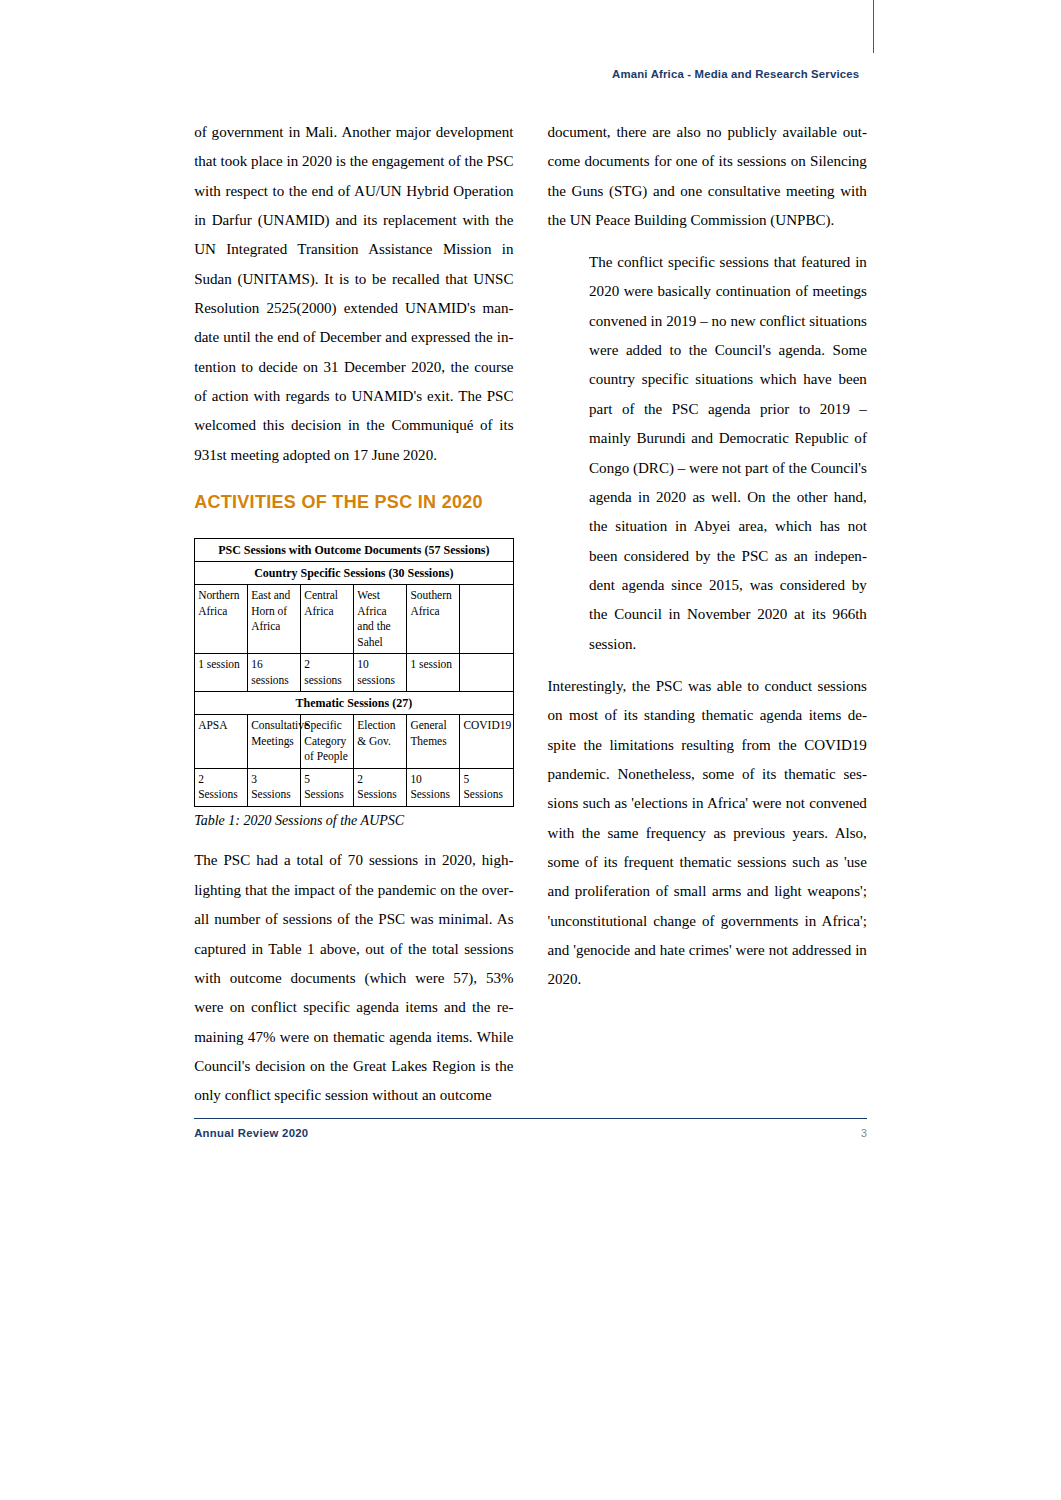Amani Africa - Media and Research Services
of government in Mali. Another major development that took place in 2020 is the engagement of the PSC with respect to the end of AU/UN Hybrid Operation in Darfur (UNAMID) and its replacement with the UN Integrated Transition Assistance Mission in Sudan (UNITAMS). It is to be recalled that UNSC Resolution 2525(2000) extended UNAMID's mandate until the end of December and expressed the intention to decide on 31 December 2020, the course of action with regards to UNAMID's exit. The PSC welcomed this decision in the Communiqué of its 931st meeting adopted on 17 June 2020.
ACTIVITIES OF THE PSC IN 2020
| PSC Sessions with Outcome Documents (57 Sessions) |
| Country Specific Sessions (30 Sessions) |
| Northern Africa | East and Horn of Africa | Central Africa | West Africa and the Sahel | Southern Africa | |
| 1 session | 16 sessions | 2 sessions | 10 sessions | 1 session | |
| Thematic Sessions (27) |
| APSA | Consultative Meetings | Specific Category of People | Election & Gov. | General Themes | COVID19 |
| 2 Sessions | 3 Sessions | 5 Sessions | 2 Sessions | 10 Sessions | 5 Sessions |
Table 1: 2020 Sessions of the AUPSC
The PSC had a total of 70 sessions in 2020, highlighting that the impact of the pandemic on the overall number of sessions of the PSC was minimal. As captured in Table 1 above, out of the total sessions with outcome documents (which were 57), 53% were on conflict specific agenda items and the remaining 47% were on thematic agenda items. While Council's decision on the Great Lakes Region is the only conflict specific session without an outcome
document, there are also no publicly available outcome documents for one of its sessions on Silencing the Guns (STG) and one consultative meeting with the UN Peace Building Commission (UNPBC).
The conflict specific sessions that featured in 2020 were basically continuation of meetings convened in 2019 – no new conflict situations were added to the Council's agenda. Some country specific situations which have been part of the PSC agenda prior to 2019 – mainly Burundi and Democratic Republic of Congo (DRC) – were not part of the Council's agenda in 2020 as well. On the other hand, the situation in Abyei area, which has not been considered by the PSC as an independent agenda since 2015, was considered by the Council in November 2020 at its 966th session.
Interestingly, the PSC was able to conduct sessions on most of its standing thematic agenda items despite the limitations resulting from the COVID19 pandemic. Nonetheless, some of its thematic sessions such as 'elections in Africa' were not convened with the same frequency as previous years. Also, some of its frequent thematic sessions such as 'use and proliferation of small arms and light weapons'; 'unconstitutional change of governments in Africa'; and 'genocide and hate crimes' were not addressed in 2020.
Annual Review 2020
3